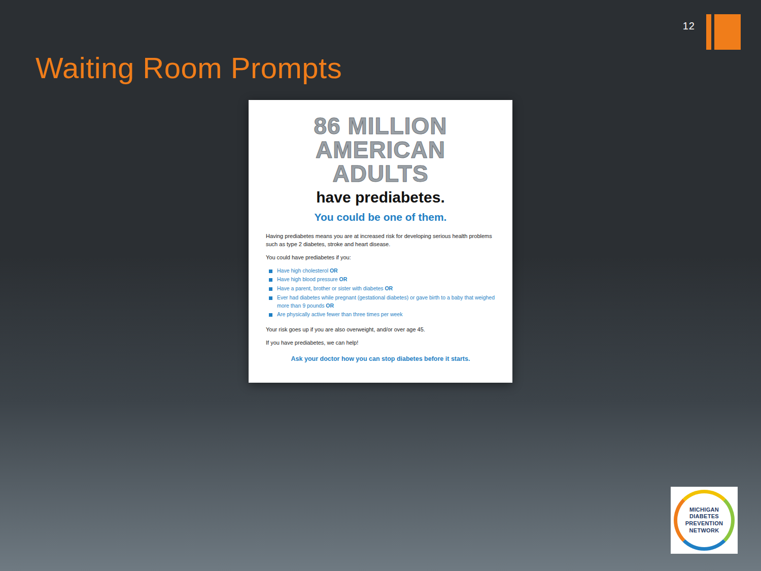12
Waiting Room Prompts
86 MILLION AMERICAN ADULTS
have prediabetes.
You could be one of them.
Having prediabetes means you are at increased risk for developing serious health problems such as type 2 diabetes, stroke and heart disease.
You could have prediabetes if you:
Have high cholesterol OR
Have high blood pressure OR
Have a parent, brother or sister with diabetes OR
Ever had diabetes while pregnant (gestational diabetes) or gave birth to a baby that weighed more than 9 pounds OR
Are physically active fewer than three times per week
Your risk goes up if you are also overweight, and/or over age 45.
If you have prediabetes, we can help!
Ask your doctor how you can stop diabetes before it starts.
MICHIGAN
DIABETES
PREVENTION
NETWORK